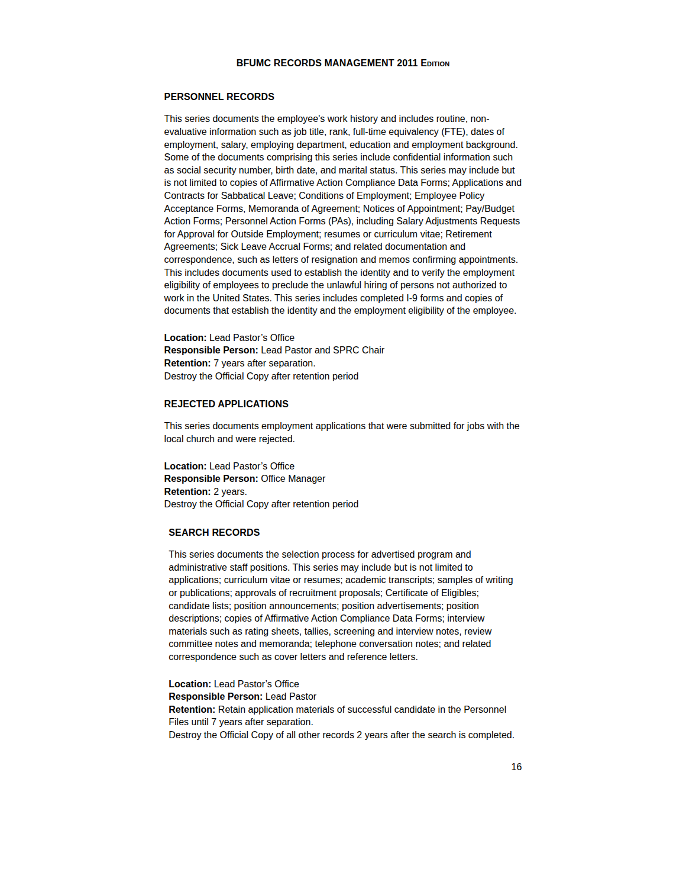BFUMC RECORDS MANAGEMENT 2011 Edition
PERSONNEL RECORDS
This series documents the employee's work history and includes routine, non-evaluative information such as job title, rank, full-time equivalency (FTE), dates of employment, salary, employing department, education and employment background. Some of the documents comprising this series include confidential information such as social security number, birth date, and marital status. This series may include but is not limited to copies of Affirmative Action Compliance Data Forms; Applications and Contracts for Sabbatical Leave; Conditions of Employment; Employee Policy Acceptance Forms, Memoranda of Agreement; Notices of Appointment; Pay/Budget Action Forms; Personnel Action Forms (PAs), including Salary Adjustments Requests for Approval for Outside Employment; resumes or curriculum vitae; Retirement Agreements; Sick Leave Accrual Forms; and related documentation and correspondence, such as letters of resignation and memos confirming appointments. This includes documents used to establish the identity and to verify the employment eligibility of employees to preclude the unlawful hiring of persons not authorized to work in the United States. This series includes completed I-9 forms and copies of documents that establish the identity and the employment eligibility of the employee.
Location: Lead Pastor’s Office
Responsible Person: Lead Pastor and SPRC Chair
Retention: 7 years after separation.
Destroy the Official Copy after retention period
REJECTED APPLICATIONS
This series documents employment applications that were submitted for jobs with the local church and were rejected.
Location: Lead Pastor’s Office
Responsible Person: Office Manager
Retention: 2 years.
Destroy the Official Copy after retention period
SEARCH RECORDS
This series documents the selection process for advertised program and administrative staff positions. This series may include but is not limited to applications; curriculum vitae or resumes; academic transcripts; samples of writing or publications; approvals of recruitment proposals; Certificate of Eligibles; candidate lists; position announcements; position advertisements; position descriptions; copies of Affirmative Action Compliance Data Forms; interview materials such as rating sheets, tallies, screening and interview notes, review committee notes and memoranda; telephone conversation notes; and related correspondence such as cover letters and reference letters.
Location: Lead Pastor’s Office
Responsible Person: Lead Pastor
Retention: Retain application materials of successful candidate in the Personnel Files until 7 years after separation.
Destroy the Official Copy of all other records 2 years after the search is completed.
16